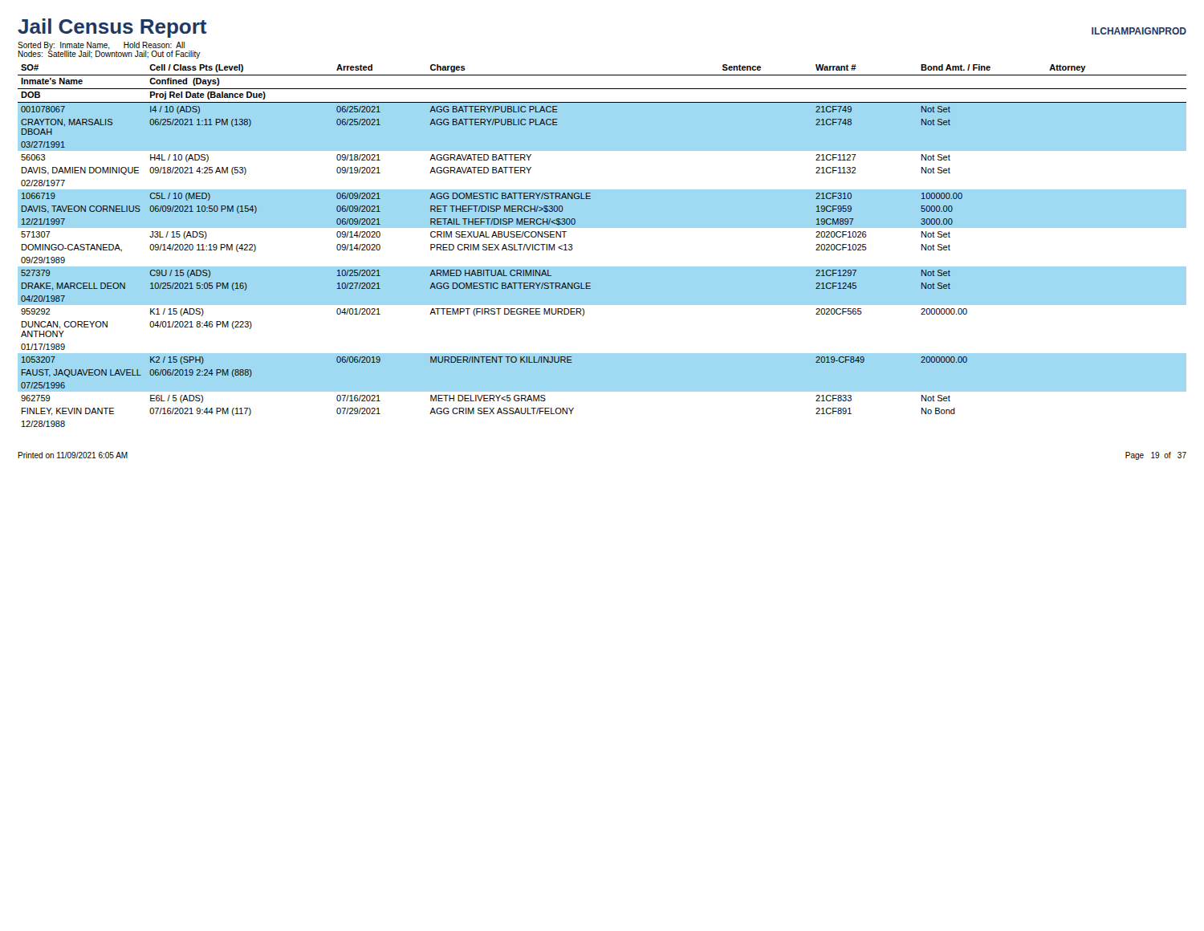ILCHAMPAIGNPROD
Jail Census Report
Sorted By: Inmate Name, Hold Reason: All
Nodes: Satellite Jail; Downtown Jail; Out of Facility
| SO# | Cell / Class Pts (Level) | Arrested | Charges | Sentence | Warrant # | Bond Amt. / Fine | Attorney |
| --- | --- | --- | --- | --- | --- | --- | --- |
| Inmate's Name | Confined (Days) | | | | | | |
| DOB | Proj Rel Date (Balance Due) | | | | | | |
| 001078067 | I4 / 10 (ADS) | 06/25/2021 | AGG BATTERY/PUBLIC PLACE | | 21CF749 | Not Set | |
| CRAYTON, MARSALIS DBOAH | 06/25/2021 1:11 PM (138) | 06/25/2021 | AGG BATTERY/PUBLIC PLACE | | 21CF748 | Not Set | |
| 03/27/1991 | | | | | | | |
| 56063 | H4L / 10 (ADS) | 09/18/2021 | AGGRAVATED BATTERY | | 21CF1127 | Not Set | |
| DAVIS, DAMIEN DOMINIQUE | 09/18/2021 4:25 AM (53) | 09/19/2021 | AGGRAVATED BATTERY | | 21CF1132 | Not Set | |
| 02/28/1977 | | | | | | | |
| 1066719 | C5L / 10 (MED) | 06/09/2021 | AGG DOMESTIC BATTERY/STRANGLE | | 21CF310 | 100000.00 | |
| DAVIS, TAVEON CORNELIUS | 06/09/2021 10:50 PM (154) | 06/09/2021 | RET THEFT/DISP MERCH/>$300 | | 19CF959 | 5000.00 | |
| 12/21/1997 | | 06/09/2021 | RETAIL THEFT/DISP MERCH/<$300 | | 19CM897 | 3000.00 | |
| 571307 | J3L / 15 (ADS) | 09/14/2020 | CRIM SEXUAL ABUSE/CONSENT | | 2020CF1026 | Not Set | |
| DOMINGO-CASTANEDA, | 09/14/2020 11:19 PM (422) | 09/14/2020 | PRED CRIM SEX ASLT/VICTIM <13 | | 2020CF1025 | Not Set | |
| 09/29/1989 | | | | | | | |
| 527379 | C9U / 15 (ADS) | 10/25/2021 | ARMED HABITUAL CRIMINAL | | 21CF1297 | Not Set | |
| DRAKE, MARCELL DEON | 10/25/2021 5:05 PM (16) | 10/27/2021 | AGG DOMESTIC BATTERY/STRANGLE | | 21CF1245 | Not Set | |
| 04/20/1987 | | | | | | | |
| 959292 | K1 / 15 (ADS) | 04/01/2021 | ATTEMPT (FIRST DEGREE MURDER) | | 2020CF565 | 2000000.00 | |
| DUNCAN, COREYON ANTHONY | 04/01/2021 8:46 PM (223) | | | | | | |
| 01/17/1989 | | | | | | | |
| 1053207 | K2 / 15 (SPH) | 06/06/2019 | MURDER/INTENT TO KILL/INJURE | | 2019-CF849 | 2000000.00 | |
| FAUST, JAQUAVEON LAVELL | 06/06/2019 2:24 PM (888) | | | | | | |
| 07/25/1996 | | | | | | | |
| 962759 | E6L / 5 (ADS) | 07/16/2021 | METH DELIVERY<5 GRAMS | | 21CF833 | Not Set | |
| FINLEY, KEVIN DANTE | 07/16/2021 9:44 PM (117) | 07/29/2021 | AGG CRIM SEX ASSAULT/FELONY | | 21CF891 | No Bond | |
| 12/28/1988 | | | | | | | |
Printed on 11/09/2021 6:05 AM
Page 19 of 37